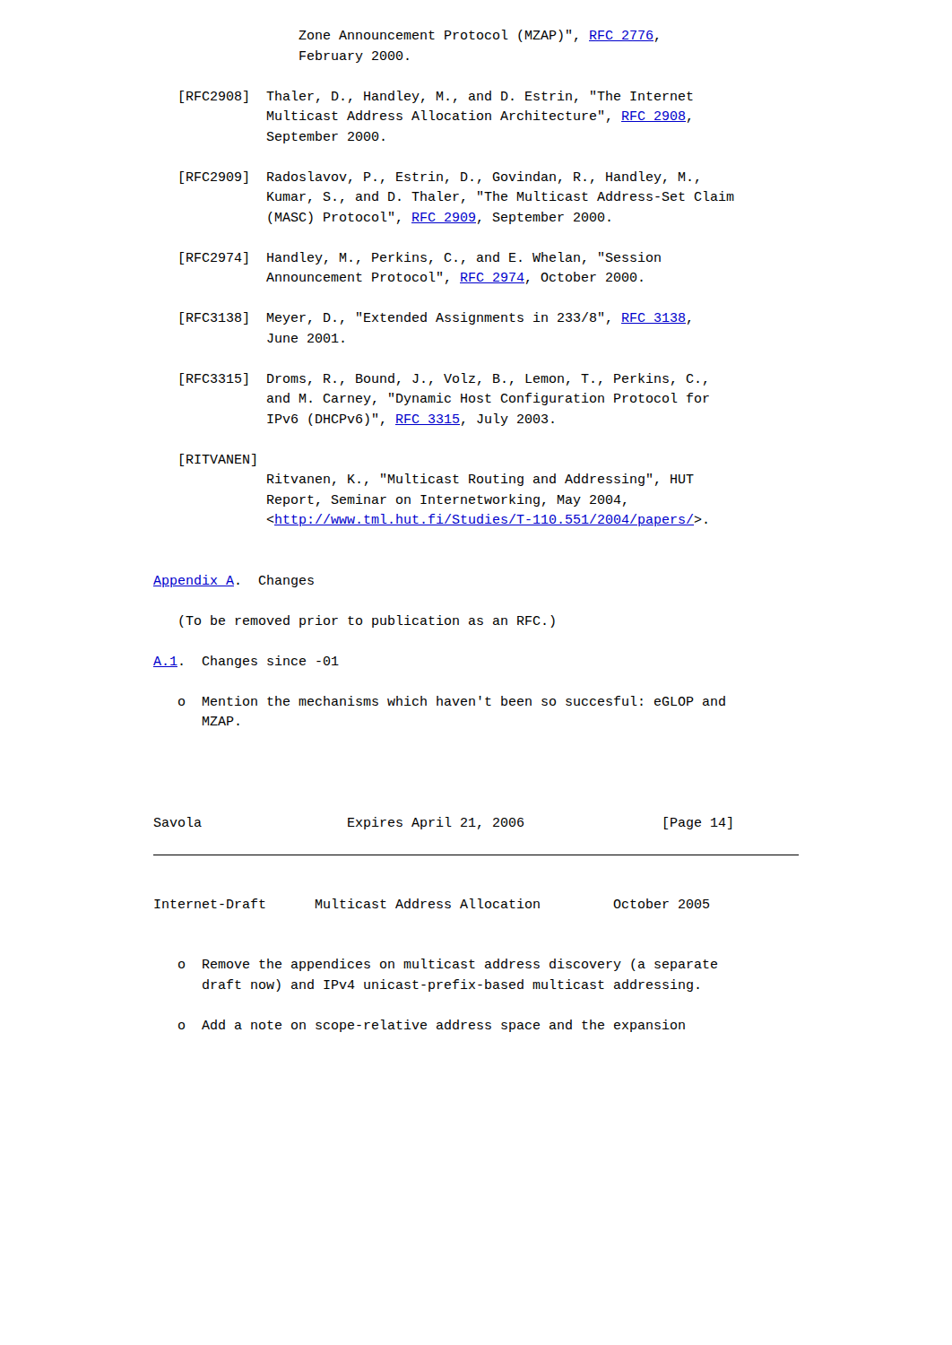Zone Announcement Protocol (MZAP)", RFC 2776,
                  February 2000.

   [RFC2908]  Thaler, D., Handley, M., and D. Estrin, "The Internet
              Multicast Address Allocation Architecture", RFC 2908,
              September 2000.

   [RFC2909]  Radoslavov, P., Estrin, D., Govindan, R., Handley, M.,
              Kumar, S., and D. Thaler, "The Multicast Address-Set Claim
              (MASC) Protocol", RFC 2909, September 2000.

   [RFC2974]  Handley, M., Perkins, C., and E. Whelan, "Session
              Announcement Protocol", RFC 2974, October 2000.

   [RFC3138]  Meyer, D., "Extended Assignments in 233/8", RFC 3138,
              June 2001.

   [RFC3315]  Droms, R., Bound, J., Volz, B., Lemon, T., Perkins, C.,
              and M. Carney, "Dynamic Host Configuration Protocol for
              IPv6 (DHCPv6)", RFC 3315, July 2003.

   [RITVANEN]
              Ritvanen, K., "Multicast Routing and Addressing", HUT
              Report, Seminar on Internetworking, May 2004,
              <http://www.tml.hut.fi/Studies/T-110.551/2004/papers/>.


Appendix A.  Changes

   (To be removed prior to publication as an RFC.)

A.1.  Changes since -01

   o  Mention the mechanisms which haven't been so succesful: eGLOP and
      MZAP.




Savola                  Expires April 21, 2006                 [Page 14]

Internet-Draft      Multicast Address Allocation         October 2005


   o  Remove the appendices on multicast address discovery (a separate
      draft now) and IPv4 unicast-prefix-based multicast addressing.

   o  Add a note on scope-relative address space and the expansion